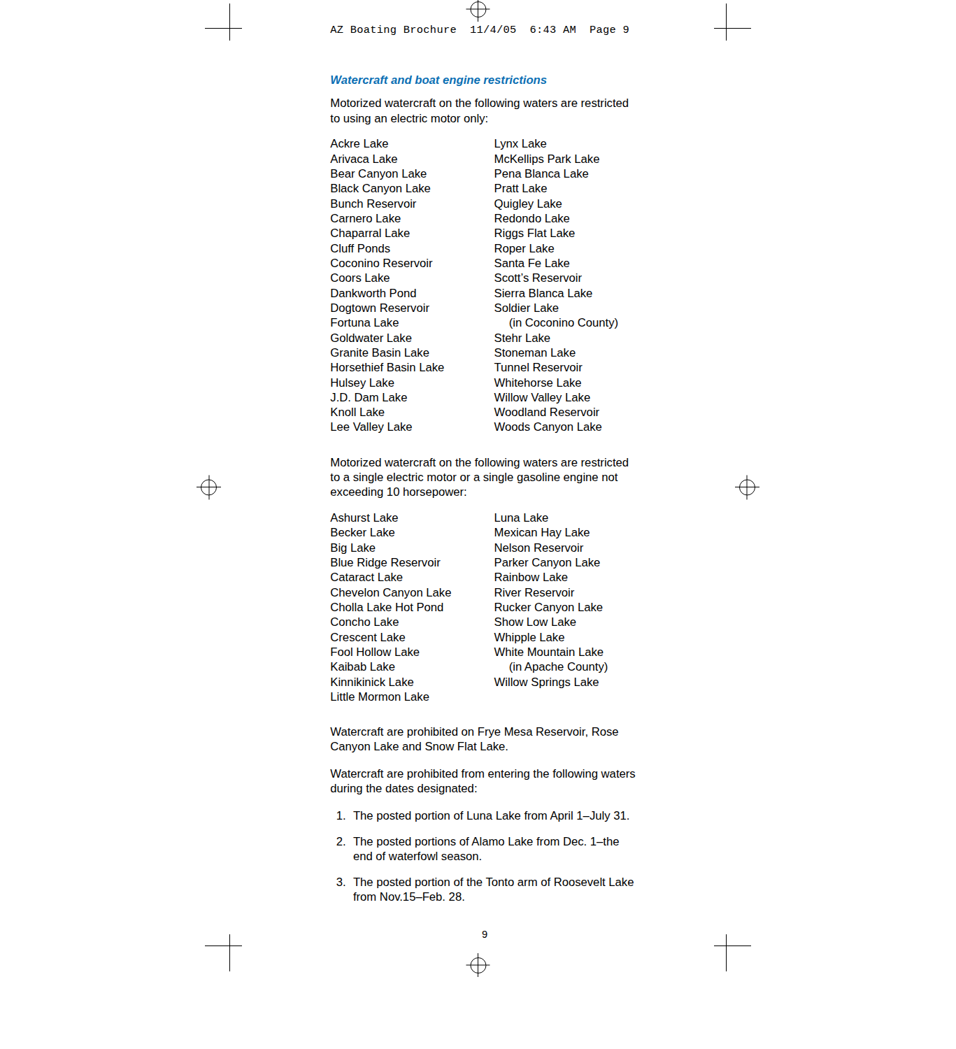AZ Boating Brochure 11/4/05 6:43 AM Page 9
Watercraft and boat engine restrictions
Motorized watercraft on the following waters are restricted to using an electric motor only:
Ackre Lake
Lynx Lake
Arivaca Lake
McKellips Park Lake
Bear Canyon Lake
Pena Blanca Lake
Black Canyon Lake
Pratt Lake
Bunch Reservoir
Quigley Lake
Carnero Lake
Redondo Lake
Chaparral Lake
Riggs Flat Lake
Cluff Ponds
Roper Lake
Coconino Reservoir
Santa Fe Lake
Coors Lake
Scott’s Reservoir
Dankworth Pond
Sierra Blanca Lake
Dogtown Reservoir
Soldier Lake
Fortuna Lake
(in Coconino County)
Goldwater Lake
Stehr Lake
Granite Basin Lake
Stoneman Lake
Horsethief Basin Lake
Tunnel Reservoir
Hulsey Lake
Whitehorse Lake
J.D. Dam Lake
Willow Valley Lake
Knoll Lake
Woodland Reservoir
Lee Valley Lake
Woods Canyon Lake
Motorized watercraft on the following waters are restricted to a single electric motor or a single gasoline engine not exceeding 10 horsepower:
Ashurst Lake
Luna Lake
Becker Lake
Mexican Hay Lake
Big Lake
Nelson Reservoir
Blue Ridge Reservoir
Parker Canyon Lake
Cataract Lake
Rainbow Lake
Chevelon Canyon Lake
River Reservoir
Cholla Lake Hot Pond
Rucker Canyon Lake
Concho Lake
Show Low Lake
Crescent Lake
Whipple Lake
Fool Hollow Lake
White Mountain Lake
Kaibab Lake
(in Apache County)
Kinnikinick Lake
Willow Springs Lake
Little Mormon Lake
Watercraft are prohibited on Frye Mesa Reservoir, Rose Canyon Lake and Snow Flat Lake.
Watercraft are prohibited from entering the following waters during the dates designated:
The posted portion of Luna Lake from April 1–July 31.
The posted portions of Alamo Lake from Dec. 1–the end of waterfowl season.
The posted portion of the Tonto arm of Roosevelt Lake from Nov.15–Feb. 28.
9